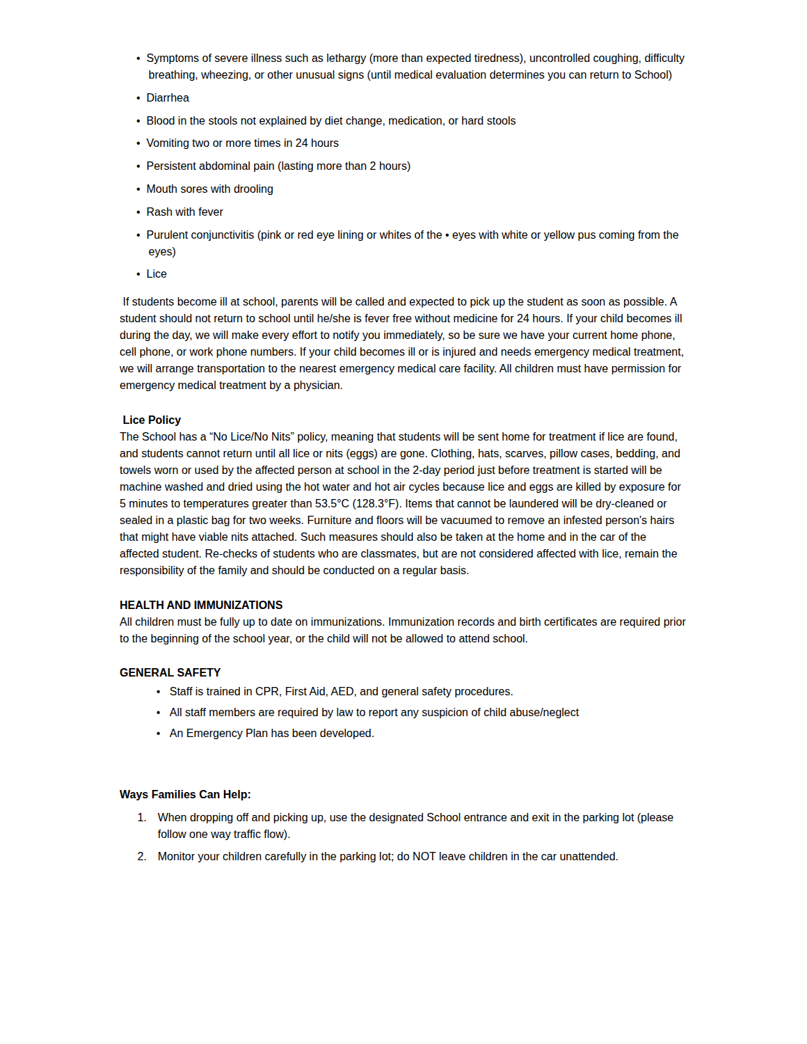Symptoms of severe illness such as lethargy (more than expected tiredness), uncontrolled coughing, difficulty breathing, wheezing, or other unusual signs (until medical evaluation determines you can return to School)
Diarrhea
Blood in the stools not explained by diet change, medication, or hard stools
Vomiting two or more times in 24 hours
Persistent abdominal pain (lasting more than 2 hours)
Mouth sores with drooling
Rash with fever
Purulent conjunctivitis (pink or red eye lining or whites of the • eyes with white or yellow pus coming from the eyes)
Lice
If students become ill at school, parents will be called and expected to pick up the student as soon as possible. A student should not return to school until he/she is fever free without medicine for 24 hours. If your child becomes ill during the day, we will make every effort to notify you immediately, so be sure we have your current home phone, cell phone, or work phone numbers. If your child becomes ill or is injured and needs emergency medical treatment, we will arrange transportation to the nearest emergency medical care facility. All children must have permission for emergency medical treatment by a physician.
Lice Policy
The School has a “No Lice/No Nits” policy, meaning that students will be sent home for treatment if lice are found, and students cannot return until all lice or nits (eggs) are gone. Clothing, hats, scarves, pillow cases, bedding, and towels worn or used by the affected person at school in the 2-day period just before treatment is started will be machine washed and dried using the hot water and hot air cycles because lice and eggs are killed by exposure for 5 minutes to temperatures greater than 53.5°C (128.3°F). Items that cannot be laundered will be dry-cleaned or sealed in a plastic bag for two weeks. Furniture and floors will be vacuumed to remove an infested person's hairs that might have viable nits attached. Such measures should also be taken at the home and in the car of the affected student. Re-checks of students who are classmates, but are not considered affected with lice, remain the responsibility of the family and should be conducted on a regular basis.
HEALTH AND IMMUNIZATIONS
All children must be fully up to date on immunizations. Immunization records and birth certificates are required prior to the beginning of the school year, or the child will not be allowed to attend school.
GENERAL SAFETY
Staff is trained in CPR, First Aid, AED, and general safety procedures.
All staff members are required by law to report any suspicion of child abuse/neglect
An Emergency Plan has been developed.
Ways Families Can Help:
When dropping off and picking up, use the designated School entrance and exit in the parking lot (please follow one way traffic flow).
Monitor your children carefully in the parking lot; do NOT leave children in the car unattended.